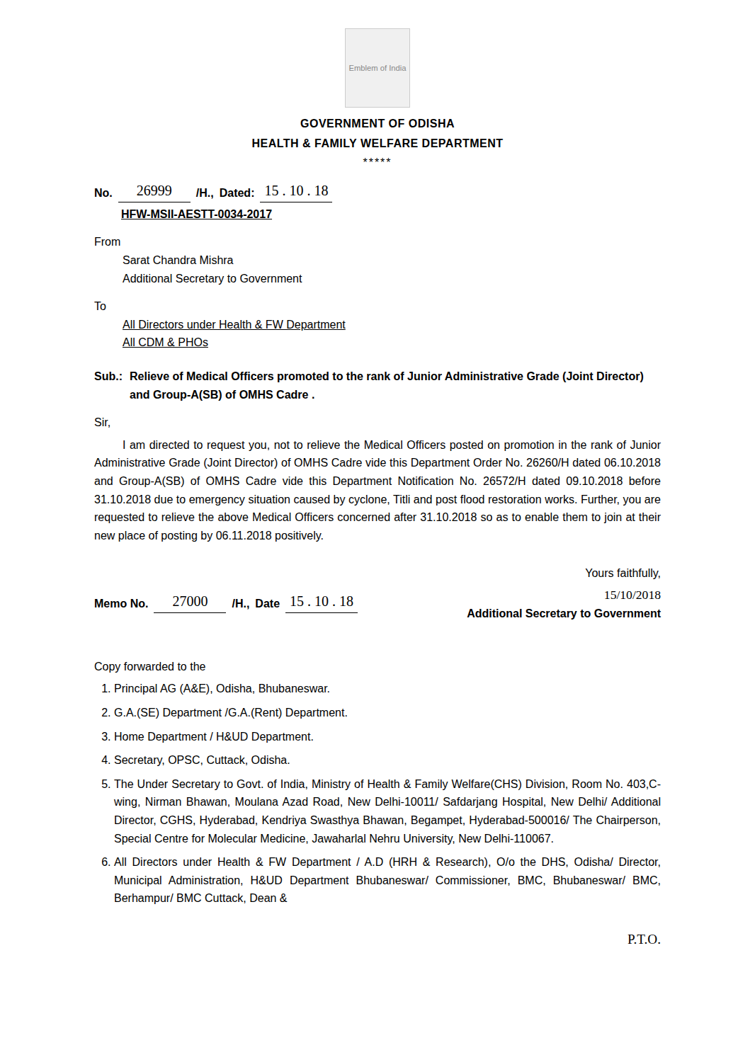Emblem of India
GOVERNMENT OF ODISHA
HEALTH & FAMILY WELFARE DEPARTMENT
*****
No. 26999 /H., Dated: 15 . 10 . 18
HFW-MSII-AESTT-0034-2017
From
Sarat Chandra Mishra
Additional Secretary to Government
To
All Directors under Health & FW Department
All CDM & PHOs
Sub.: Relieve of Medical Officers promoted to the rank of Junior Administrative Grade (Joint Director) and Group-A(SB) of OMHS Cadre .
Sir,
I am directed to request you, not to relieve the Medical Officers posted on promotion in the rank of Junior Administrative Grade (Joint Director) of OMHS Cadre vide this Department Order No. 26260/H dated 06.10.2018 and Group-A(SB) of OMHS Cadre vide this Department Notification No. 26572/H dated 09.10.2018 before 31.10.2018 due to emergency situation caused by cyclone, Titli and post flood restoration works. Further, you are requested to relieve the above Medical Officers concerned after 31.10.2018 so as to enable them to join at their new place of posting by 06.11.2018 positively.
Yours faithfully,
Memo No. 27000 /H., Date 15 . 10 . 18
15/10/2018
Additional Secretary to Government
Copy forwarded to the
Principal AG (A&E), Odisha, Bhubaneswar.
G.A.(SE) Department /G.A.(Rent) Department.
Home Department / H&UD Department.
Secretary, OPSC, Cuttack, Odisha.
The Under Secretary to Govt. of India, Ministry of Health & Family Welfare(CHS) Division, Room No. 403,C-wing, Nirman Bhawan, Moulana Azad Road, New Delhi-10011/ Safdarjang Hospital, New Delhi/ Additional Director, CGHS, Hyderabad, Kendriya Swasthya Bhawan, Begampet, Hyderabad-500016/ The Chairperson, Special Centre for Molecular Medicine, Jawaharlal Nehru University, New Delhi-110067.
All Directors under Health & FW Department / A.D (HRH & Research), O/o the DHS, Odisha/ Director, Municipal Administration, H&UD Department Bhubaneswar/ Commissioner, BMC, Bhubaneswar/ BMC, Berhampur/ BMC Cuttack, Dean &
P.T.O.